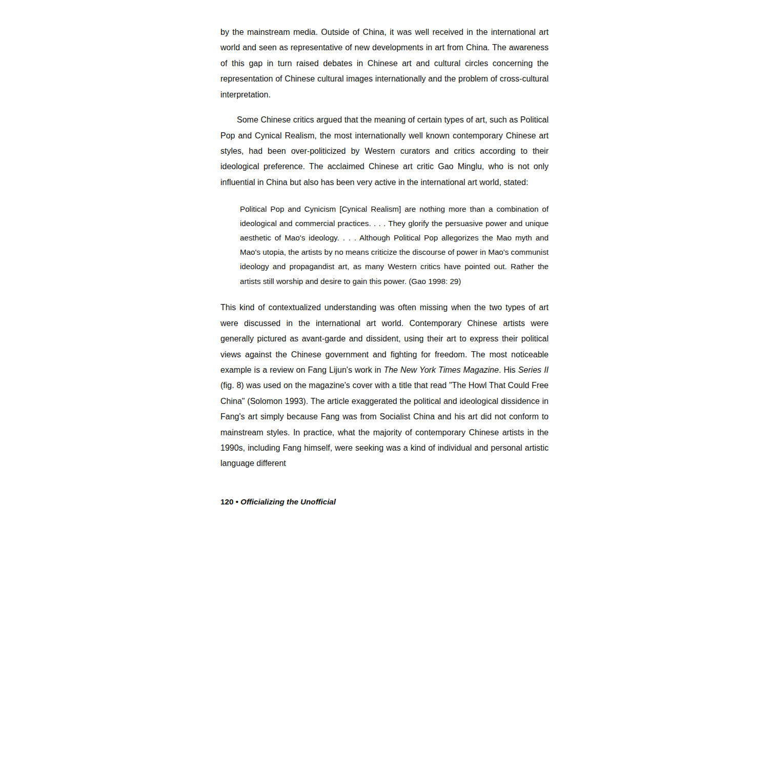by the mainstream media. Outside of China, it was well received in the international art world and seen as representative of new developments in art from China. The awareness of this gap in turn raised debates in Chinese art and cultural circles concerning the representation of Chinese cultural images internationally and the problem of cross-cultural interpretation.
Some Chinese critics argued that the meaning of certain types of art, such as Political Pop and Cynical Realism, the most internationally well known contemporary Chinese art styles, had been over-politicized by Western curators and critics according to their ideological preference. The acclaimed Chinese art critic Gao Minglu, who is not only influential in China but also has been very active in the international art world, stated:
Political Pop and Cynicism [Cynical Realism] are nothing more than a combination of ideological and commercial practices. . . . They glorify the persuasive power and unique aesthetic of Mao's ideology. . . . Although Political Pop allegorizes the Mao myth and Mao's utopia, the artists by no means criticize the discourse of power in Mao's communist ideology and propagandist art, as many Western critics have pointed out. Rather the artists still worship and desire to gain this power. (Gao 1998: 29)
This kind of contextualized understanding was often missing when the two types of art were discussed in the international art world. Contemporary Chinese artists were generally pictured as avant-garde and dissident, using their art to express their political views against the Chinese government and fighting for freedom. The most noticeable example is a review on Fang Lijun's work in The New York Times Magazine. His Series II (fig. 8) was used on the magazine's cover with a title that read "The Howl That Could Free China" (Solomon 1993). The article exaggerated the political and ideological dissidence in Fang's art simply because Fang was from Socialist China and his art did not conform to mainstream styles. In practice, what the majority of contemporary Chinese artists in the 1990s, including Fang himself, were seeking was a kind of individual and personal artistic language different
120 • Officializing the Unofficial